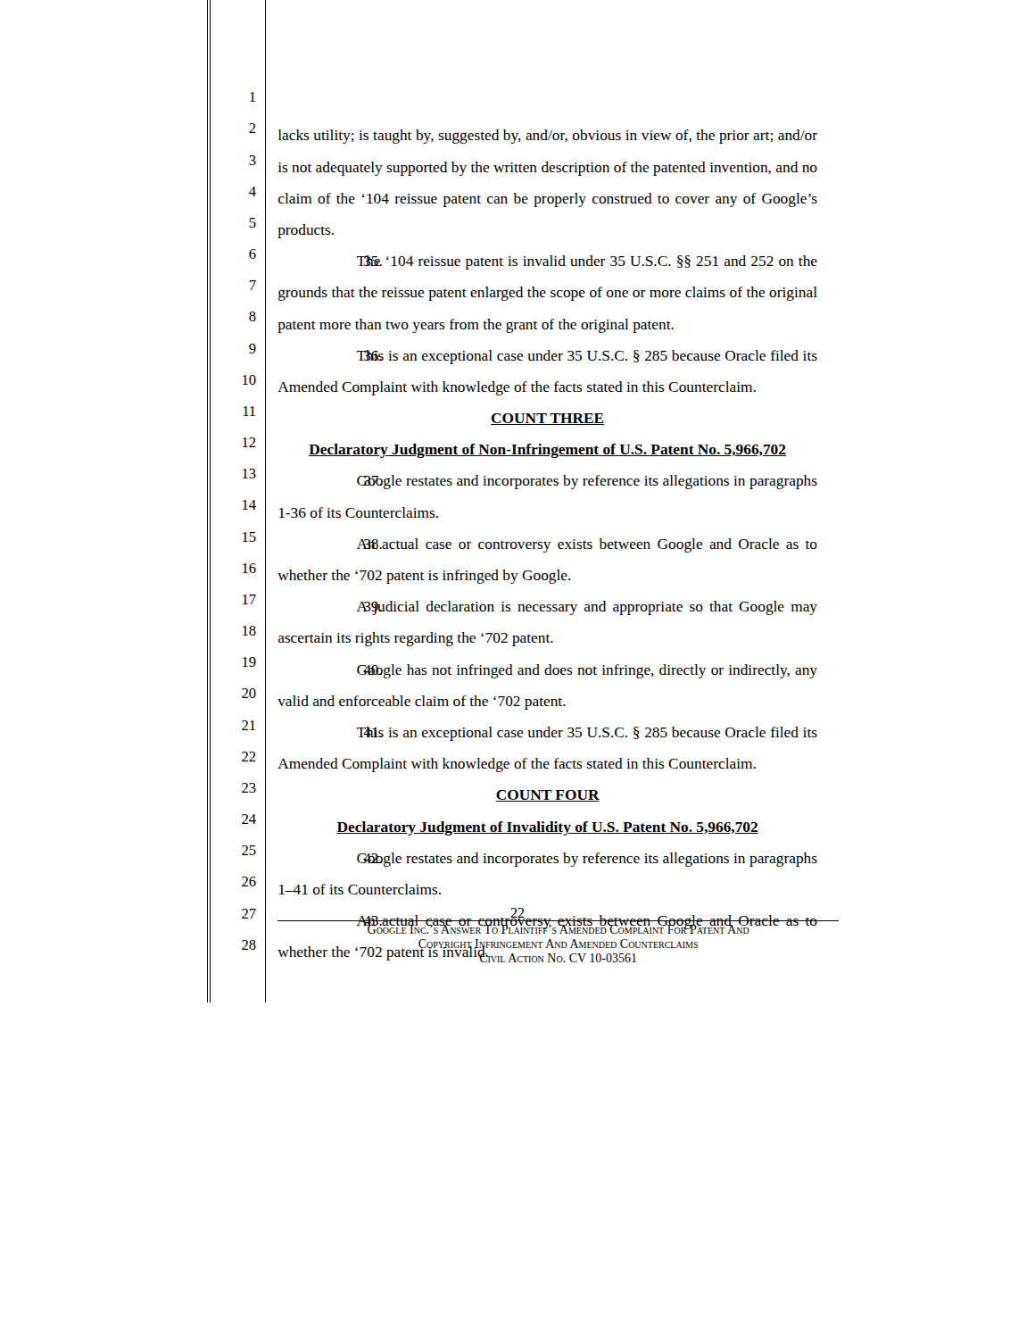1
2
3
4
5
6
7
8
9
10
11
12
13
14
15
16
17
18
19
20
21
22
23
24
25
26
27
28
lacks utility; is taught by, suggested by, and/or, obvious in view of, the prior art; and/or is not adequately supported by the written description of the patented invention, and no claim of the ‘104 reissue patent can be properly construed to cover any of Google’s products.
35. The ‘104 reissue patent is invalid under 35 U.S.C. §§ 251 and 252 on the grounds that the reissue patent enlarged the scope of one or more claims of the original patent more than two years from the grant of the original patent.
36. This is an exceptional case under 35 U.S.C. § 285 because Oracle filed its Amended Complaint with knowledge of the facts stated in this Counterclaim.
COUNT THREE
Declaratory Judgment of Non-Infringement of U.S. Patent No. 5,966,702
37. Google restates and incorporates by reference its allegations in paragraphs 1-36 of its Counterclaims.
38. An actual case or controversy exists between Google and Oracle as to whether the ‘702 patent is infringed by Google.
39. A judicial declaration is necessary and appropriate so that Google may ascertain its rights regarding the ‘702 patent.
40. Google has not infringed and does not infringe, directly or indirectly, any valid and enforceable claim of the ‘702 patent.
41. This is an exceptional case under 35 U.S.C. § 285 because Oracle filed its Amended Complaint with knowledge of the facts stated in this Counterclaim.
COUNT FOUR
Declaratory Judgment of Invalidity of U.S. Patent No. 5,966,702
42. Google restates and incorporates by reference its allegations in paragraphs 1–41 of its Counterclaims.
43. An actual case or controversy exists between Google and Oracle as to whether the ‘702 patent is invalid.
22
Google Inc.’s Answer To Plaintiff’s Amended Complaint For Patent And Copyright Infringement And Amended Counterclaims Civil Action No. CV 10-03561